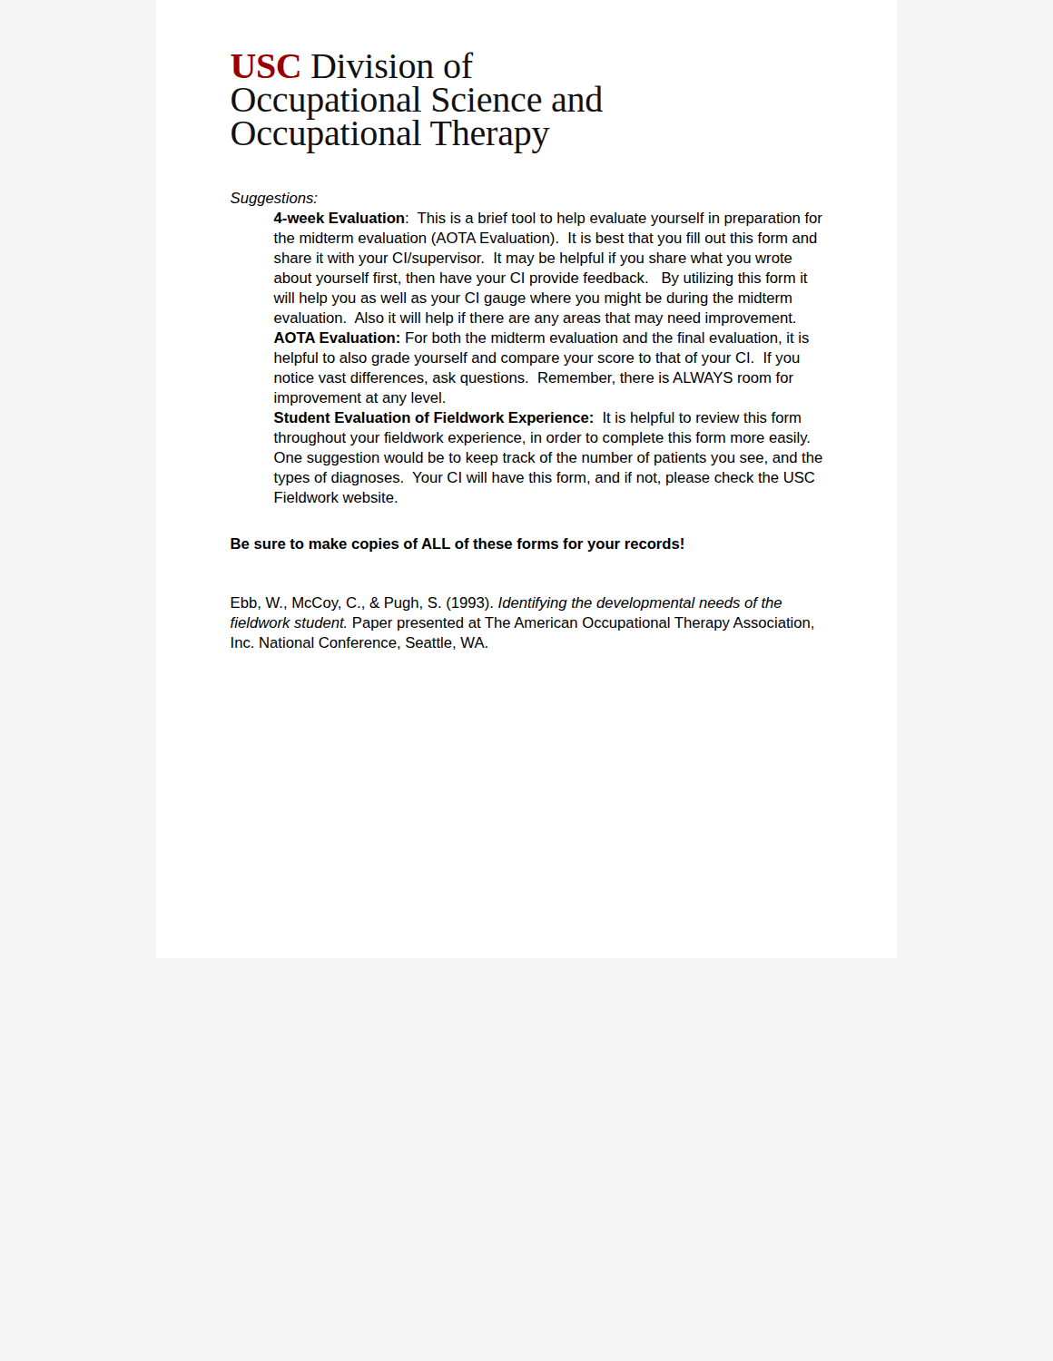USC Division of Occupational Science and Occupational Therapy
Suggestions:
4-week Evaluation: This is a brief tool to help evaluate yourself in preparation for the midterm evaluation (AOTA Evaluation). It is best that you fill out this form and share it with your CI/supervisor. It may be helpful if you share what you wrote about yourself first, then have your CI provide feedback. By utilizing this form it will help you as well as your CI gauge where you might be during the midterm evaluation. Also it will help if there are any areas that may need improvement.
AOTA Evaluation: For both the midterm evaluation and the final evaluation, it is helpful to also grade yourself and compare your score to that of your CI. If you notice vast differences, ask questions. Remember, there is ALWAYS room for improvement at any level.
Student Evaluation of Fieldwork Experience: It is helpful to review this form throughout your fieldwork experience, in order to complete this form more easily. One suggestion would be to keep track of the number of patients you see, and the types of diagnoses. Your CI will have this form, and if not, please check the USC Fieldwork website.
Be sure to make copies of ALL of these forms for your records!
Ebb, W., McCoy, C., & Pugh, S. (1993). Identifying the developmental needs of the fieldwork student. Paper presented at The American Occupational Therapy Association, Inc. National Conference, Seattle, WA.